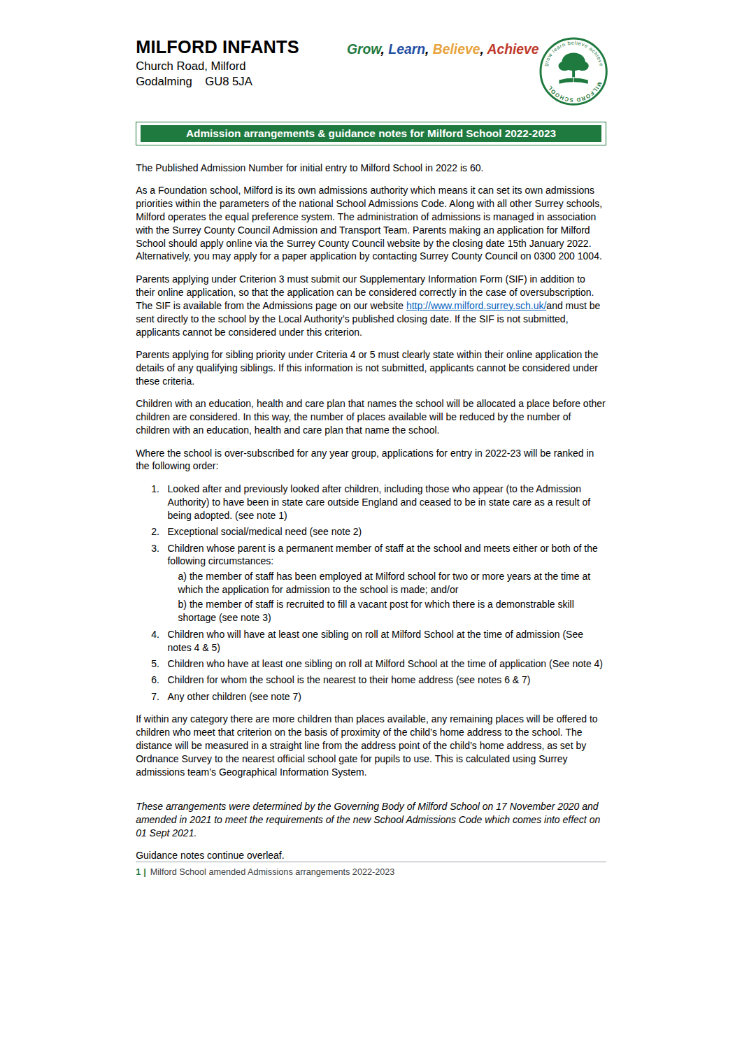MILFORD INFANTS
Church Road, Milford
Godalming GU8 5JA
Grow, Learn, Believe, Achieve
grow learn believe achieve MILFORD SCHOOL
Admission arrangements & guidance notes for Milford School 2022-2023
The Published Admission Number for initial entry to Milford School in 2022 is 60.
As a Foundation school, Milford is its own admissions authority which means it can set its own admissions priorities within the parameters of the national School Admissions Code. Along with all other Surrey schools, Milford operates the equal preference system. The administration of admissions is managed in association with the Surrey County Council Admission and Transport Team. Parents making an application for Milford School should apply online via the Surrey County Council website by the closing date 15th January 2022. Alternatively, you may apply for a paper application by contacting Surrey County Council on 0300 200 1004.
Parents applying under Criterion 3 must submit our Supplementary Information Form (SIF) in addition to their online application, so that the application can be considered correctly in the case of oversubscription. The SIF is available from the Admissions page on our website http://www.milford.surrey.sch.uk/and must be sent directly to the school by the Local Authority’s published closing date. If the SIF is not submitted, applicants cannot be considered under this criterion.
Parents applying for sibling priority under Criteria 4 or 5 must clearly state within their online application the details of any qualifying siblings. If this information is not submitted, applicants cannot be considered under these criteria.
Children with an education, health and care plan that names the school will be allocated a place before other children are considered. In this way, the number of places available will be reduced by the number of children with an education, health and care plan that name the school.
Where the school is over-subscribed for any year group, applications for entry in 2022-23 will be ranked in the following order:
Looked after and previously looked after children, including those who appear (to the Admission Authority) to have been in state care outside England and ceased to be in state care as a result of being adopted. (see note 1)
Exceptional social/medical need (see note 2)
Children whose parent is a permanent member of staff at the school and meets either or both of the following circumstances:
a) the member of staff has been employed at Milford school for two or more years at the time at which the application for admission to the school is made; and/or
b) the member of staff is recruited to fill a vacant post for which there is a demonstrable skill shortage (see note 3)
Children who will have at least one sibling on roll at Milford School at the time of admission (See notes 4 & 5)
Children who have at least one sibling on roll at Milford School at the time of application (See note 4)
Children for whom the school is the nearest to their home address (see notes 6 & 7)
Any other children (see note 7)
If within any category there are more children than places available, any remaining places will be offered to children who meet that criterion on the basis of proximity of the child’s home address to the school. The distance will be measured in a straight line from the address point of the child’s home address, as set by Ordnance Survey to the nearest official school gate for pupils to use. This is calculated using Surrey admissions team’s Geographical Information System.
These arrangements were determined by the Governing Body of Milford School on 17 November 2020 and amended in 2021 to meet the requirements of the new School Admissions Code which comes into effect on 01 Sept 2021.
Guidance notes continue overleaf.
1|Milford School amended Admissions arrangements 2022-2023